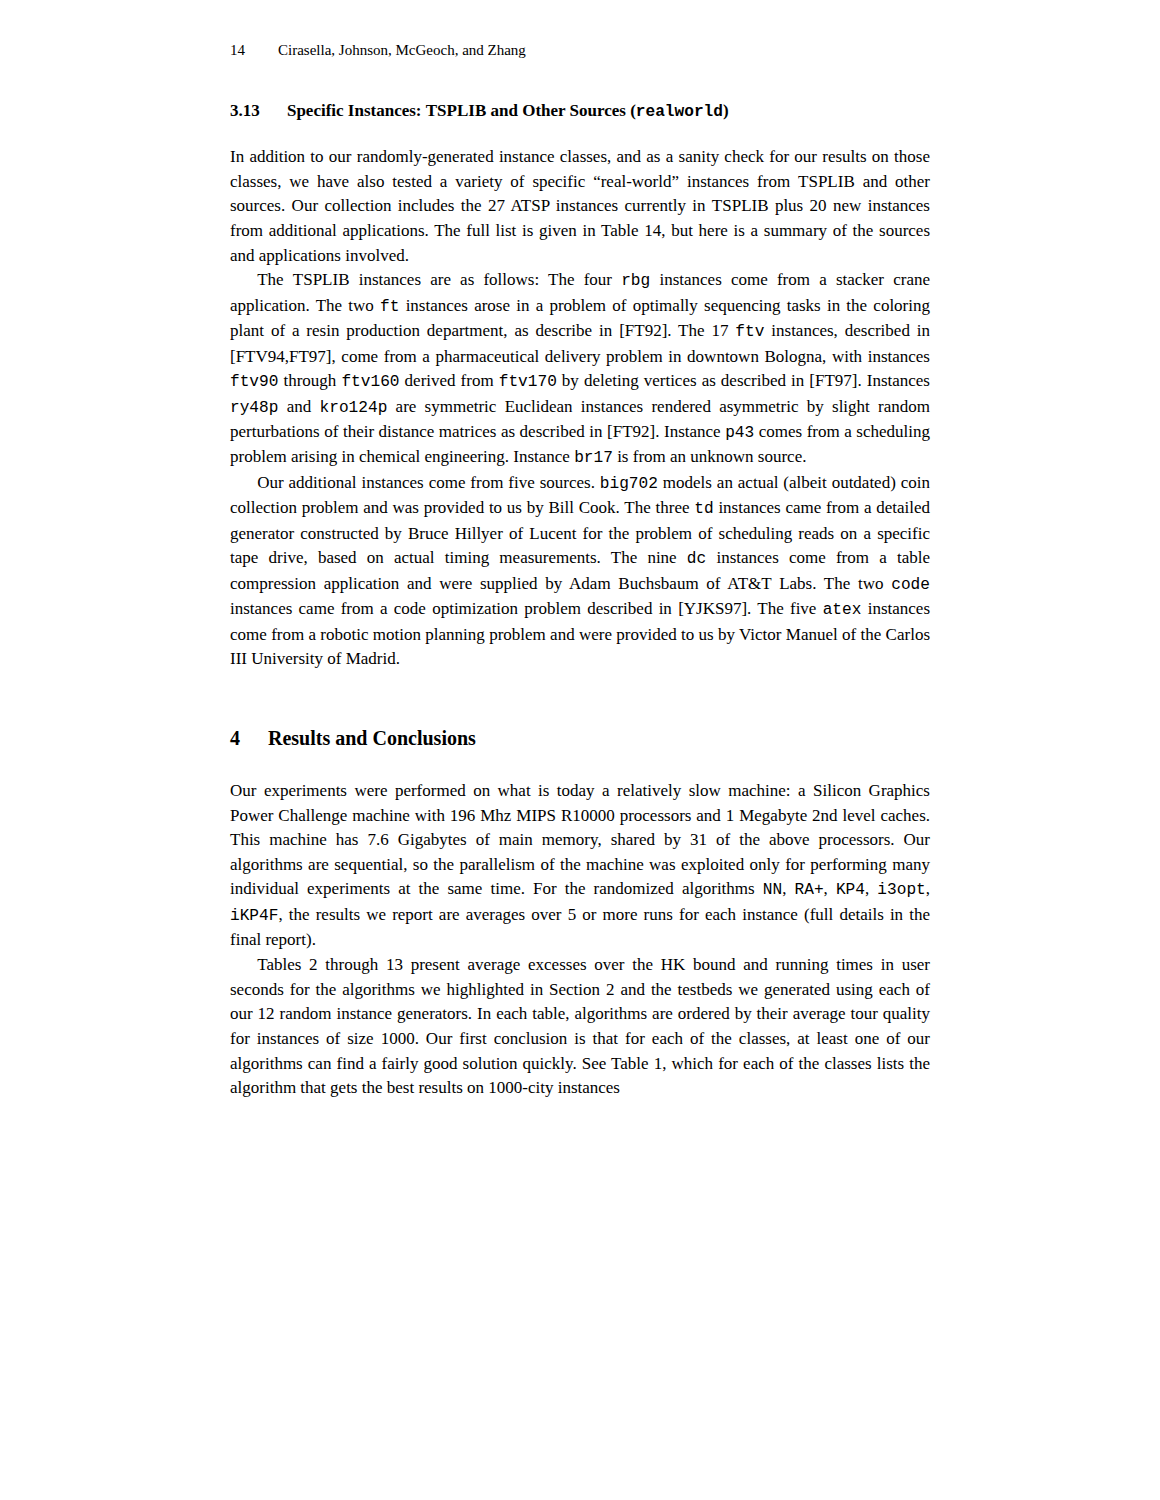14 Cirasella, Johnson, McGeoch, and Zhang
3.13 Specific Instances: TSPLIB and Other Sources (realworld)
In addition to our randomly-generated instance classes, and as a sanity check for our results on those classes, we have also tested a variety of specific “real-world” instances from TSPLIB and other sources. Our collection includes the 27 ATSP instances currently in TSPLIB plus 20 new instances from additional applications. The full list is given in Table 14, but here is a summary of the sources and applications involved.
The TSPLIB instances are as follows: The four rbg instances come from a stacker crane application. The two ft instances arose in a problem of optimally sequencing tasks in the coloring plant of a resin production department, as describe in [FT92]. The 17 ftv instances, described in [FTV94,FT97], come from a pharmaceutical delivery problem in downtown Bologna, with instances ftv90 through ftv160 derived from ftv170 by deleting vertices as described in [FT97]. Instances ry48p and kro124p are symmetric Euclidean instances rendered asymmetric by slight random perturbations of their distance matrices as described in [FT92]. Instance p43 comes from a scheduling problem arising in chemical engineering. Instance br17 is from an unknown source.
Our additional instances come from five sources. big702 models an actual (albeit outdated) coin collection problem and was provided to us by Bill Cook. The three td instances came from a detailed generator constructed by Bruce Hillyer of Lucent for the problem of scheduling reads on a specific tape drive, based on actual timing measurements. The nine dc instances come from a table compression application and were supplied by Adam Buchsbaum of AT&T Labs. The two code instances came from a code optimization problem described in [YJKS97]. The five atex instances come from a robotic motion planning problem and were provided to us by Victor Manuel of the Carlos III University of Madrid.
4 Results and Conclusions
Our experiments were performed on what is today a relatively slow machine: a Silicon Graphics Power Challenge machine with 196 Mhz MIPS R10000 processors and 1 Megabyte 2nd level caches. This machine has 7.6 Gigabytes of main memory, shared by 31 of the above processors. Our algorithms are sequential, so the parallelism of the machine was exploited only for performing many individual experiments at the same time. For the randomized algorithms NN, RA+, KP4, i3opt, iKP4F, the results we report are averages over 5 or more runs for each instance (full details in the final report).
Tables 2 through 13 present average excesses over the HK bound and running times in user seconds for the algorithms we highlighted in Section 2 and the testbeds we generated using each of our 12 random instance generators. In each table, algorithms are ordered by their average tour quality for instances of size 1000. Our first conclusion is that for each of the classes, at least one of our algorithms can find a fairly good solution quickly. See Table 1, which for each of the classes lists the algorithm that gets the best results on 1000-city instances